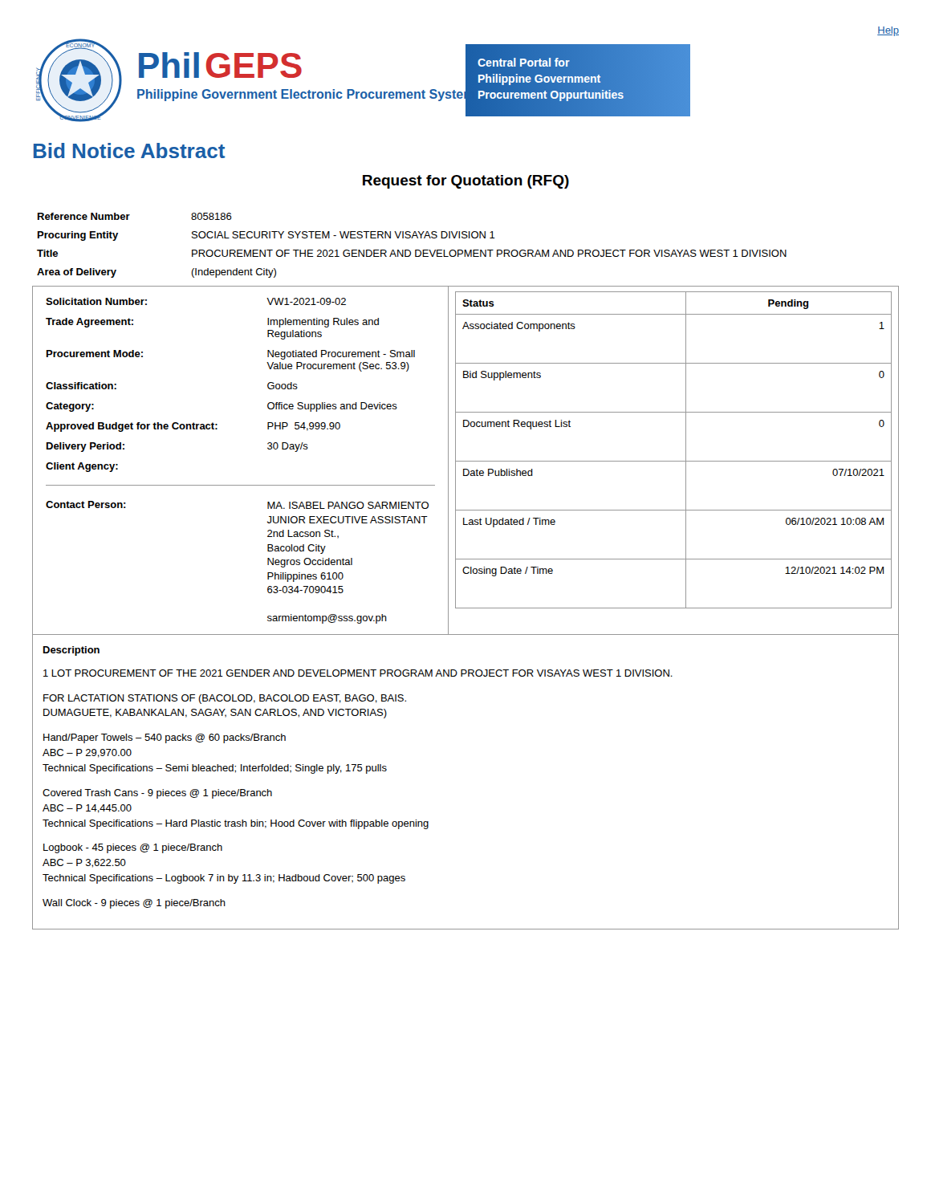Help
ECONOMY CONVENIENCE EFFICIENCY Phil GEPS Philippine Government Electronic Procurement System Central Portal for Philippine Government Procurement Oppurtunities
Bid Notice Abstract
Request for Quotation (RFQ)
| Reference Number | 8058186 |
| Procuring Entity | SOCIAL SECURITY SYSTEM - WESTERN VISAYAS DIVISION 1 |
| Title | PROCUREMENT OF THE 2021 GENDER AND DEVELOPMENT PROGRAM AND PROJECT FOR VISAYAS WEST 1 DIVISION |
| Area of Delivery | (Independent City) |
| / Solicitation Number: / VW1-2021-09-02 / / Trade Agreement: / Implementing Rules and Regulations / / Procurement Mode: / Negotiated Procurement - Small Value Procurement (Sec. 53.9) / / Classification: / Goods / / Category: / Office Supplies and Devices / / Approved Budget for the Contract: / PHP 54,999.90 / / Delivery Period: / 30 Day/s / / Client Agency: / / / Contact Person: / MA. ISABEL PANGO SARMIENTO JUNIOR EXECUTIVE ASSISTANT 2nd Lacson St., Bacolod City Negros Occidental Philippines 6100 63-034-7090415 sarmientomp@sss.gov.ph / | / Status / Pending / / --- / --- / / Associated Components / 1 / / Bid Supplements / 0 / / Document Request List / 0 / / Date Published / 07/10/2021 / / Last Updated / Time / 06/10/2021 10:08 AM / / Closing Date / Time / 12/10/2021 14:02 PM / |
Description
1 LOT PROCUREMENT OF THE 2021 GENDER AND DEVELOPMENT PROGRAM AND PROJECT FOR VISAYAS WEST 1 DIVISION.
FOR LACTATION STATIONS OF (BACOLOD, BACOLOD EAST, BAGO, BAIS.
DUMAGUETE, KABANKALAN, SAGAY, SAN CARLOS, AND VICTORIAS)
Hand/Paper Towels – 540 packs @ 60 packs/Branch
ABC – P 29,970.00
Technical Specifications – Semi bleached; Interfolded; Single ply, 175 pulls
Covered Trash Cans - 9 pieces @ 1 piece/Branch
ABC – P 14,445.00
Technical Specifications – Hard Plastic trash bin; Hood Cover with flippable opening
Logbook - 45 pieces @ 1 piece/Branch
ABC – P 3,622.50
Technical Specifications – Logbook 7 in by 11.3 in; Hadboud Cover; 500 pages
Wall Clock - 9 pieces @ 1 piece/Branch